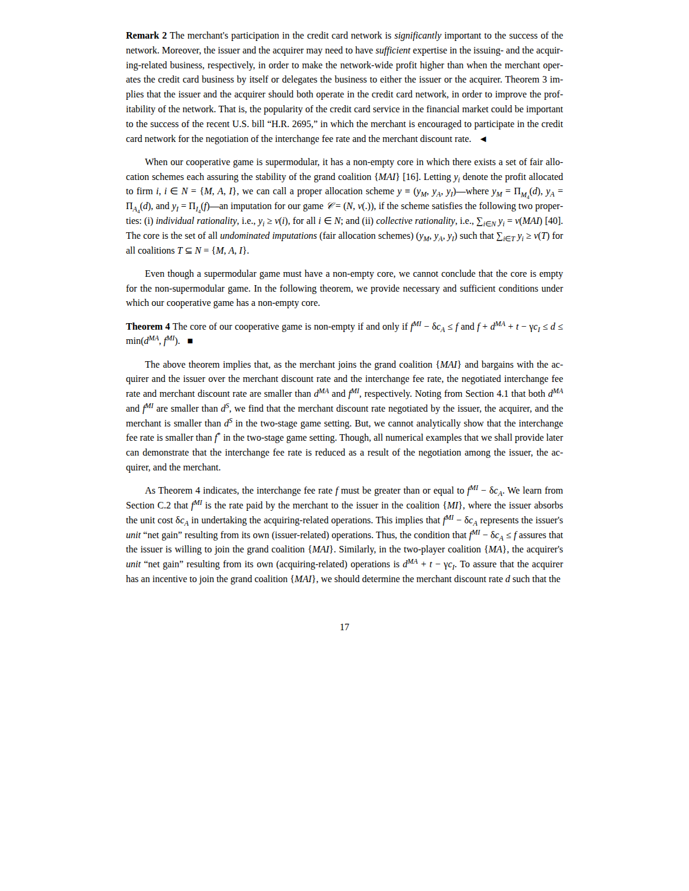Remark 2 The merchant's participation in the credit card network is significantly important to the success of the network. Moreover, the issuer and the acquirer may need to have sufficient expertise in the issuing- and the acquiring-related business, respectively, in order to make the network-wide profit higher than when the merchant operates the credit card business by itself or delegates the business to either the issuer or the acquirer. Theorem 3 implies that the issuer and the acquirer should both operate in the credit card network, in order to improve the profitability of the network. That is, the popularity of the credit card service in the financial market could be important to the success of the recent U.S. bill “H.R. 2695,” in which the merchant is encouraged to participate in the credit card network for the negotiation of the interchange fee rate and the merchant discount rate. ◄
When our cooperative game is supermodular, it has a non-empty core in which there exists a set of fair allocation schemes each assuring the stability of the grand coalition {MAI} [16]. Letting yi denote the profit allocated to firm i, i ∈ N = {M, A, I}, we can call a proper allocation scheme y ≡ (yM, yA, yI)—where yM = ΠM4(d), yA = ΠA4(d), and yI = ΠI4(f)—an imputation for our game 𝒞 = (N, v(.)), if the scheme satisfies the following two properties: (i) individual rationality, i.e., yi ≥ v(i), for all i ∈ N; and (ii) collective rationality, i.e., ∑i∈N yi = v(MAI) [40]. The core is the set of all undominated imputations (fair allocation schemes) (yM, yA, yI) such that ∑i∈T yi ≥ v(T) for all coalitions T ⊆ N = {M, A, I}.
Even though a supermodular game must have a non-empty core, we cannot conclude that the core is empty for the non-supermodular game. In the following theorem, we provide necessary and sufficient conditions under which our cooperative game has a non-empty core.
Theorem 4 The core of our cooperative game is non-empty if and only if fMI − δcA ≤ f and f + dMA + t − γcI ≤ d ≤ min(dMA, fMI). ■
The above theorem implies that, as the merchant joins the grand coalition {MAI} and bargains with the acquirer and the issuer over the merchant discount rate and the interchange fee rate, the negotiated interchange fee rate and merchant discount rate are smaller than dMA and fMI, respectively. Noting from Section 4.1 that both dMA and fMI are smaller than dS, we find that the merchant discount rate negotiated by the issuer, the acquirer, and the merchant is smaller than dS in the two-stage game setting. But, we cannot analytically show that the interchange fee rate is smaller than f* in the two-stage game setting. Though, all numerical examples that we shall provide later can demonstrate that the interchange fee rate is reduced as a result of the negotiation among the issuer, the acquirer, and the merchant.
As Theorem 4 indicates, the interchange fee rate f must be greater than or equal to fMI − δcA. We learn from Section C.2 that fMI is the rate paid by the merchant to the issuer in the coalition {MI}, where the issuer absorbs the unit cost δcA in undertaking the acquiring-related operations. This implies that fMI − δcA represents the issuer's unit “net gain” resulting from its own (issuer-related) operations. Thus, the condition that fMI − δcA ≤ f assures that the issuer is willing to join the grand coalition {MAI}. Similarly, in the two-player coalition {MA}, the acquirer's unit “net gain” resulting from its own (acquiring-related) operations is dMA + t − γcI. To assure that the acquirer has an incentive to join the grand coalition {MAI}, we should determine the merchant discount rate d such that the
17